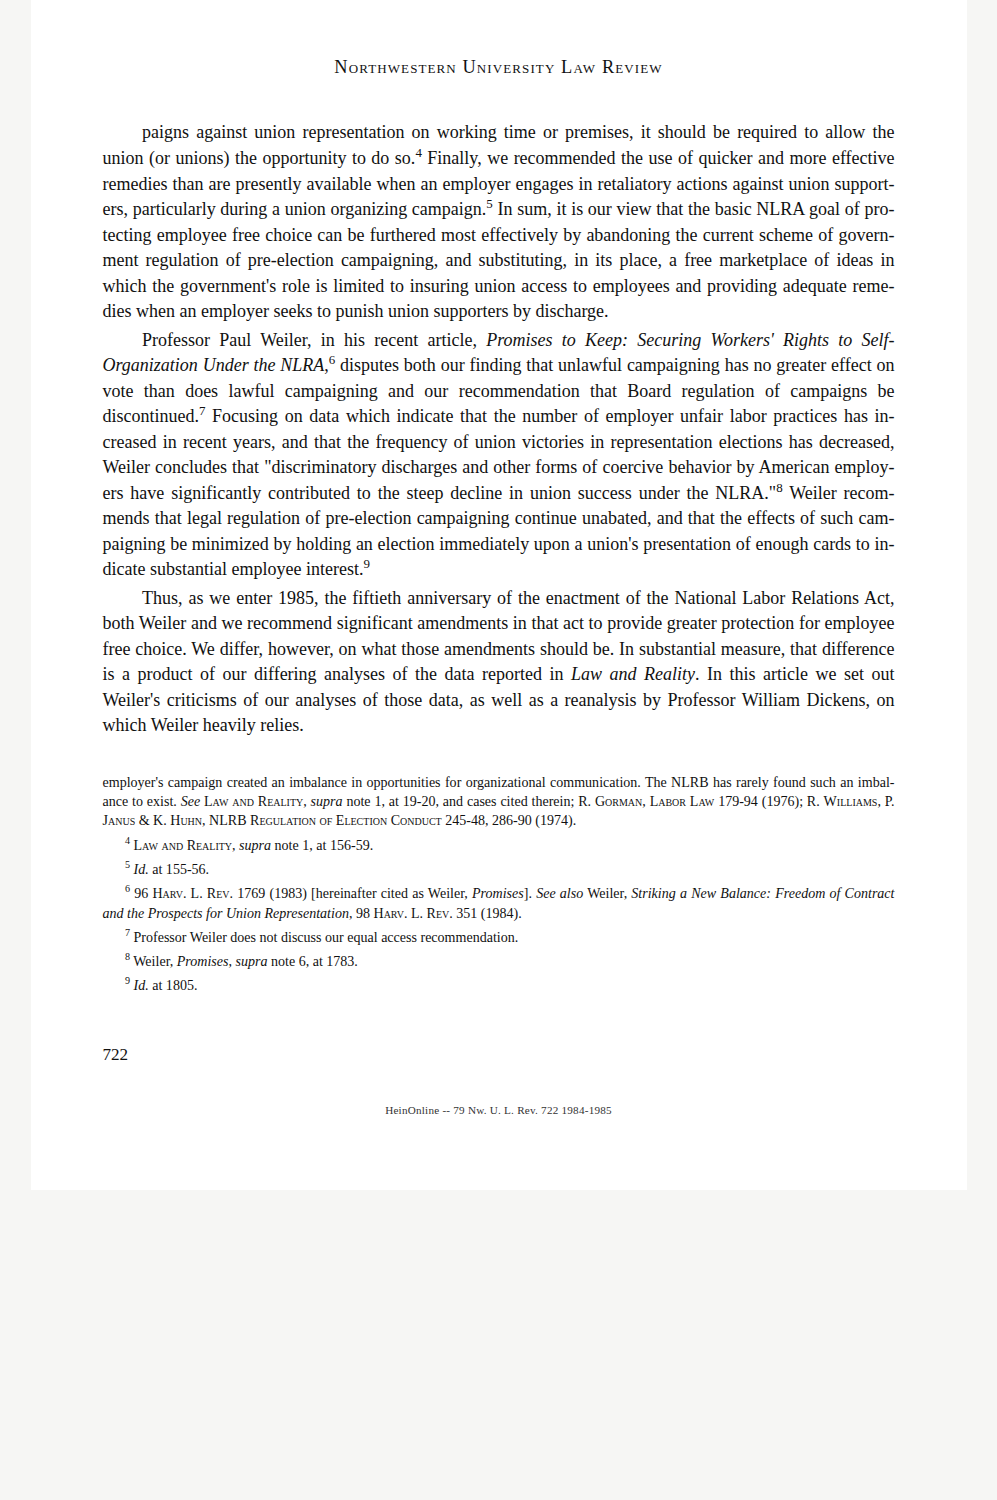Northwestern University Law Review
paigns against union representation on working time or premises, it should be required to allow the union (or unions) the opportunity to do so.4 Finally, we recommended the use of quicker and more effective remedies than are presently available when an employer engages in retaliatory actions against union supporters, particularly during a union organizing campaign.5 In sum, it is our view that the basic NLRA goal of protecting employee free choice can be furthered most effectively by abandoning the current scheme of government regulation of pre-election campaigning, and substituting, in its place, a free marketplace of ideas in which the government's role is limited to insuring union access to employees and providing adequate remedies when an employer seeks to punish union supporters by discharge.
Professor Paul Weiler, in his recent article, Promises to Keep: Securing Workers' Rights to Self-Organization Under the NLRA,6 disputes both our finding that unlawful campaigning has no greater effect on vote than does lawful campaigning and our recommendation that Board regulation of campaigns be discontinued.7 Focusing on data which indicate that the number of employer unfair labor practices has increased in recent years, and that the frequency of union victories in representation elections has decreased, Weiler concludes that "discriminatory discharges and other forms of coercive behavior by American employers have significantly contributed to the steep decline in union success under the NLRA."8 Weiler recommends that legal regulation of pre-election campaigning continue unabated, and that the effects of such campaigning be minimized by holding an election immediately upon a union's presentation of enough cards to indicate substantial employee interest.9
Thus, as we enter 1985, the fiftieth anniversary of the enactment of the National Labor Relations Act, both Weiler and we recommend significant amendments in that act to provide greater protection for employee free choice. We differ, however, on what those amendments should be. In substantial measure, that difference is a product of our differing analyses of the data reported in Law and Reality. In this article we set out Weiler's criticisms of our analyses of those data, as well as a reanalysis by Professor William Dickens, on which Weiler heavily relies.
employer's campaign created an imbalance in opportunities for organizational communication. The NLRB has rarely found such an imbalance to exist. See Law and Reality, supra note 1, at 19-20, and cases cited therein; R. Gorman, Labor Law 179-94 (1976); R. Williams, P. Janus & K. Huhn, NLRB Regulation of Election Conduct 245-48, 286-90 (1974).
4 Law and Reality, supra note 1, at 156-59.
5 Id. at 155-56.
6 96 Harv. L. Rev. 1769 (1983) [hereinafter cited as Weiler, Promises]. See also Weiler, Striking a New Balance: Freedom of Contract and the Prospects for Union Representation, 98 Harv. L. Rev. 351 (1984).
7 Professor Weiler does not discuss our equal access recommendation.
8 Weiler, Promises, supra note 6, at 1783.
9 Id. at 1805.
722
HeinOnline -- 79 Nw. U. L. Rev. 722 1984-1985